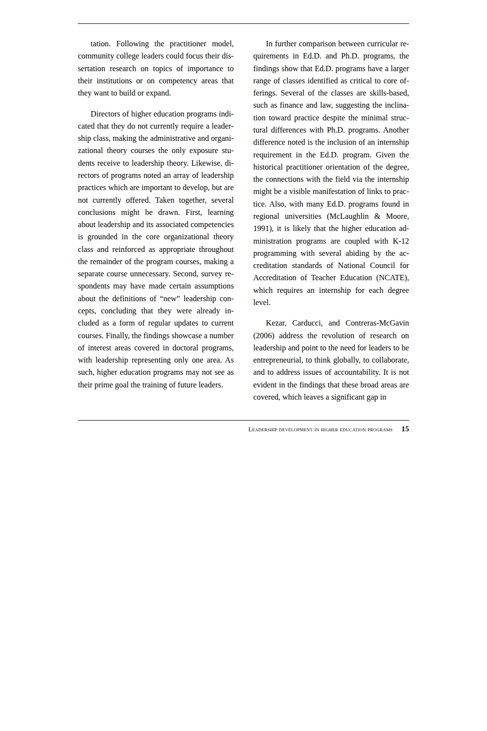tation. Following the practitioner model, community college leaders could focus their dissertation research on topics of importance to their institutions or on competency areas that they want to build or expand.
Directors of higher education programs indicated that they do not currently require a leadership class, making the administrative and organizational theory courses the only exposure students receive to leadership theory. Likewise, directors of programs noted an array of leadership practices which are important to develop, but are not currently offered. Taken together, several conclusions might be drawn. First, learning about leadership and its associated competencies is grounded in the core organizational theory class and reinforced as appropriate throughout the remainder of the program courses, making a separate course unnecessary. Second, survey respondents may have made certain assumptions about the definitions of “new” leadership concepts, concluding that they were already included as a form of regular updates to current courses. Finally, the findings showcase a number of interest areas covered in doctoral programs, with leadership representing only one area. As such, higher education programs may not see as their prime goal the training of future leaders.
In further comparison between curricular requirements in Ed.D. and Ph.D. programs, the findings show that Ed.D. programs have a larger range of classes identified as critical to core offerings. Several of the classes are skills-based, such as finance and law, suggesting the inclination toward practice despite the minimal structural differences with Ph.D. programs. Another difference noted is the inclusion of an internship requirement in the Ed.D. program. Given the historical practitioner orientation of the degree, the connections with the field via the internship might be a visible manifestation of links to practice. Also, with many Ed.D. programs found in regional universities (McLaughlin & Moore, 1991), it is likely that the higher education administration programs are coupled with K-12 programming with several abiding by the accreditation standards of National Council for Accreditation of Teacher Education (NCATE), which requires an internship for each degree level.
Kezar, Carducci, and Contreras-McGavin (2006) address the revolution of research on leadership and point to the need for leaders to be entrepreneurial, to think globally, to collaborate, and to address issues of accountability. It is not evident in the findings that these broad areas are covered, which leaves a significant gap in
Leadership development in higher education programs 15